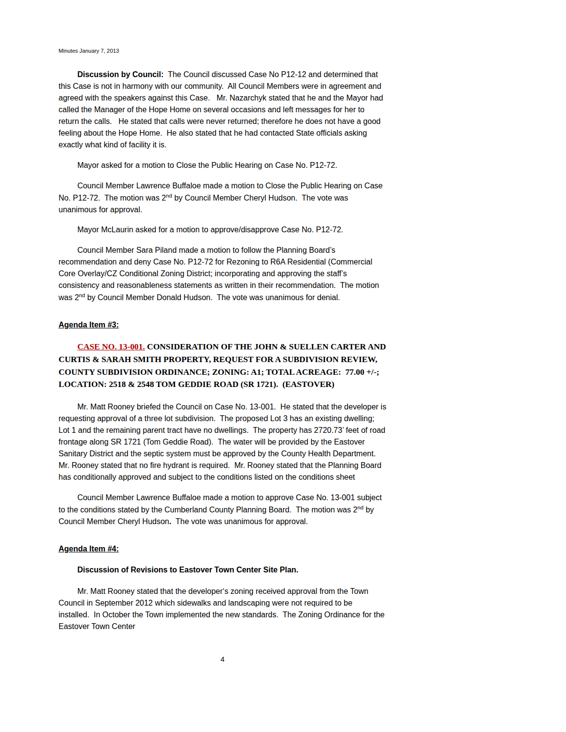Minutes January 7, 2013
Discussion by Council: The Council discussed Case No P12-12 and determined that this Case is not in harmony with our community. All Council Members were in agreement and agreed with the speakers against this Case. Mr. Nazarchyk stated that he and the Mayor had called the Manager of the Hope Home on several occasions and left messages for her to return the calls. He stated that calls were never returned; therefore he does not have a good feeling about the Hope Home. He also stated that he had contacted State officials asking exactly what kind of facility it is.
Mayor asked for a motion to Close the Public Hearing on Case No. P12-72.
Council Member Lawrence Buffaloe made a motion to Close the Public Hearing on Case No. P12-72. The motion was 2nd by Council Member Cheryl Hudson. The vote was unanimous for approval.
Mayor McLaurin asked for a motion to approve/disapprove Case No. P12-72.
Council Member Sara Piland made a motion to follow the Planning Board’s recommendation and deny Case No. P12-72 for Rezoning to R6A Residential (Commercial Core Overlay/CZ Conditional Zoning District; incorporating and approving the staff’s consistency and reasonableness statements as written in their recommendation. The motion was 2nd by Council Member Donald Hudson. The vote was unanimous for denial.
Agenda Item #3:
CASE NO. 13-001. CONSIDERATION OF THE JOHN & SUELLEN CARTER AND CURTIS & SARAH SMITH PROPERTY, REQUEST FOR A SUBDIVISION REVIEW, COUNTY SUBDIVISION ORDINANCE; ZONING: A1; TOTAL ACREAGE: 77.00 +/-; LOCATION: 2518 & 2548 TOM GEDDIE ROAD (SR 1721). (EASTOVER)
Mr. Matt Rooney briefed the Council on Case No. 13-001. He stated that the developer is requesting approval of a three lot subdivision. The proposed Lot 3 has an existing dwelling; Lot 1 and the remaining parent tract have no dwellings. The property has 2720.73’ feet of road frontage along SR 1721 (Tom Geddie Road). The water will be provided by the Eastover Sanitary District and the septic system must be approved by the County Health Department. Mr. Rooney stated that no fire hydrant is required. Mr. Rooney stated that the Planning Board has conditionally approved and subject to the conditions listed on the conditions sheet
Council Member Lawrence Buffaloe made a motion to approve Case No. 13-001 subject to the conditions stated by the Cumberland County Planning Board. The motion was 2nd by Council Member Cheryl Hudson. The vote was unanimous for approval.
Agenda Item #4:
Discussion of Revisions to Eastover Town Center Site Plan.
Mr. Matt Rooney stated that the developer‘s zoning received approval from the Town Council in September 2012 which sidewalks and landscaping were not required to be installed. In October the Town implemented the new standards. The Zoning Ordinance for the Eastover Town Center
4